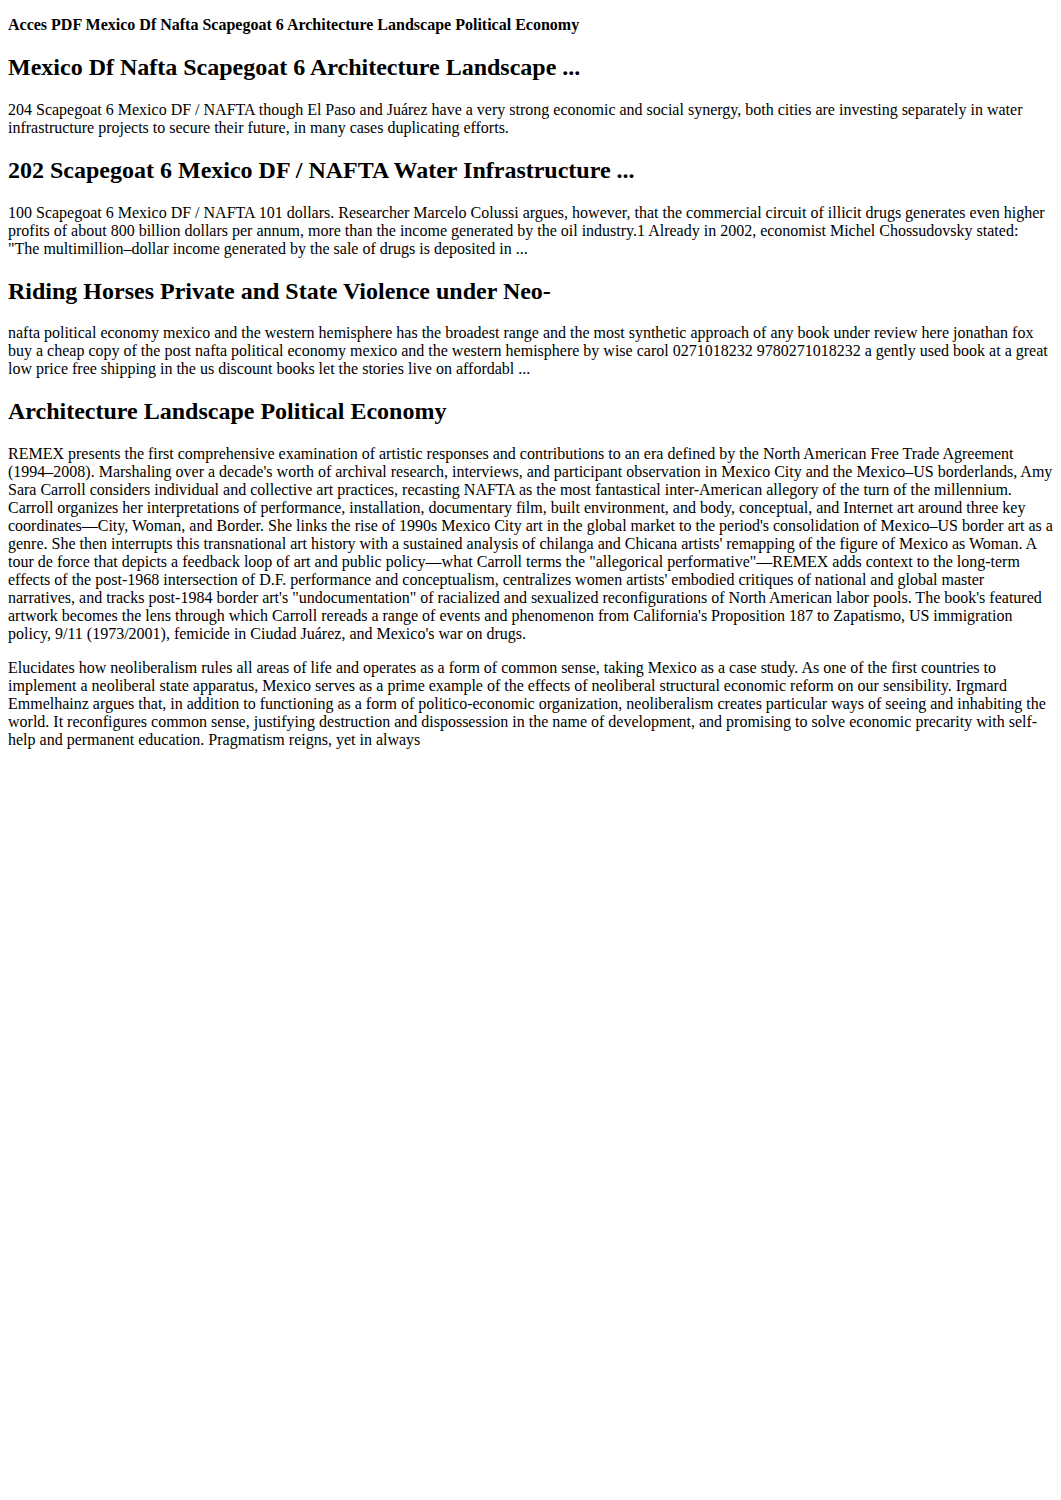Acces PDF Mexico Df Nafta Scapegoat 6 Architecture Landscape Political Economy
Mexico Df Nafta Scapegoat 6 Architecture Landscape ...
204 Scapegoat 6 Mexico DF / NAFTA though El Paso and Juárez have a very strong economic and social synergy, both cities are investing separately in water infrastructure projects to secure their future, in many cases duplicating efforts.
202 Scapegoat 6 Mexico DF / NAFTA Water Infrastructure ...
100 Scapegoat 6 Mexico DF / NAFTA 101 dollars. Researcher Marcelo Colussi argues, however, that the commercial circuit of illicit drugs generates even higher profits of about 800 billion dollars per annum, more than the income generated by the oil industry.1 Already in 2002, economist Michel Chossudovsky stated: "The multimillion–dollar income generated by the sale of drugs is deposited in ...
Riding Horses Private and State Violence under Neo-
nafta political economy mexico and the western hemisphere has the broadest range and the most synthetic approach of any book under review here jonathan fox buy a cheap copy of the post nafta political economy mexico and the western hemisphere by wise carol 0271018232 9780271018232 a gently used book at a great low price free shipping in the us discount books let the stories live on affordabl ...
Architecture Landscape Political Economy
REMEX presents the first comprehensive examination of artistic responses and contributions to an era defined by the North American Free Trade Agreement (1994–2008). Marshaling over a decade's worth of archival research, interviews, and participant observation in Mexico City and the Mexico–US borderlands, Amy Sara Carroll considers individual and collective art practices, recasting NAFTA as the most fantastical inter-American allegory of the turn of the millennium. Carroll organizes her interpretations of performance, installation, documentary film, built environment, and body, conceptual, and Internet art around three key coordinates—City, Woman, and Border. She links the rise of 1990s Mexico City art in the global market to the period's consolidation of Mexico–US border art as a genre. She then interrupts this transnational art history with a sustained analysis of chilanga and Chicana artists' remapping of the figure of Mexico as Woman. A tour de force that depicts a feedback loop of art and public policy—what Carroll terms the "allegorical performative"—REMEX adds context to the long-term effects of the post-1968 intersection of D.F. performance and conceptualism, centralizes women artists' embodied critiques of national and global master narratives, and tracks post-1984 border art's "undocumentation" of racialized and sexualized reconfigurations of North American labor pools. The book's featured artwork becomes the lens through which Carroll rereads a range of events and phenomenon from California's Proposition 187 to Zapatismo, US immigration policy, 9/11 (1973/2001), femicide in Ciudad Juárez, and Mexico's war on drugs.
Elucidates how neoliberalism rules all areas of life and operates as a form of common sense, taking Mexico as a case study. As one of the first countries to implement a neoliberal state apparatus, Mexico serves as a prime example of the effects of neoliberal structural economic reform on our sensibility. Irgmard Emmelhainz argues that, in addition to functioning as a form of politico-economic organization, neoliberalism creates particular ways of seeing and inhabiting the world. It reconfigures common sense, justifying destruction and dispossession in the name of development, and promising to solve economic precarity with self-help and permanent education. Pragmatism reigns, yet in always